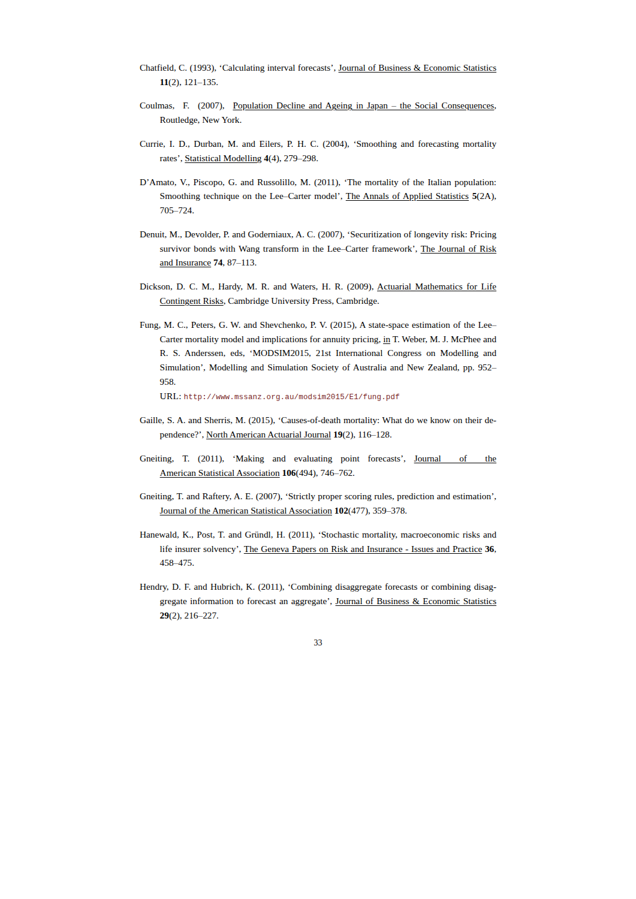Chatfield, C. (1993), ‘Calculating interval forecasts’, Journal of Business & Economic Statistics 11(2), 121–135.
Coulmas, F. (2007), Population Decline and Ageing in Japan – the Social Consequences, Routledge, New York.
Currie, I. D., Durban, M. and Eilers, P. H. C. (2004), ‘Smoothing and forecasting mortality rates’, Statistical Modelling 4(4), 279–298.
D’Amato, V., Piscopo, G. and Russolillo, M. (2011), ‘The mortality of the Italian population: Smoothing technique on the Lee–Carter model’, The Annals of Applied Statistics 5(2A), 705–724.
Denuit, M., Devolder, P. and Goderniaux, A. C. (2007), ‘Securitization of longevity risk: Pricing survivor bonds with Wang transform in the Lee–Carter framework’, The Journal of Risk and Insurance 74, 87–113.
Dickson, D. C. M., Hardy, M. R. and Waters, H. R. (2009), Actuarial Mathematics for Life Contingent Risks, Cambridge University Press, Cambridge.
Fung, M. C., Peters, G. W. and Shevchenko, P. V. (2015), A state-space estimation of the Lee–Carter mortality model and implications for annuity pricing, in T. Weber, M. J. McPhee and R. S. Anderssen, eds, ‘MODSIM2015, 21st International Congress on Modelling and Simulation’, Modelling and Simulation Society of Australia and New Zealand, pp. 952–958.
URL: http://www.mssanz.org.au/modsim2015/E1/fung.pdf
Gaille, S. A. and Sherris, M. (2015), ‘Causes-of-death mortality: What do we know on their dependence?’, North American Actuarial Journal 19(2), 116–128.
Gneiting, T. (2011), ‘Making and evaluating point forecasts’, Journal of the American Statistical Association 106(494), 746–762.
Gneiting, T. and Raftery, A. E. (2007), ‘Strictly proper scoring rules, prediction and estimation’, Journal of the American Statistical Association 102(477), 359–378.
Hanewald, K., Post, T. and Gründl, H. (2011), ‘Stochastic mortality, macroeconomic risks and life insurer solvency’, The Geneva Papers on Risk and Insurance - Issues and Practice 36, 458–475.
Hendry, D. F. and Hubrich, K. (2011), ‘Combining disaggregate forecasts or combining disaggregate information to forecast an aggregate’, Journal of Business & Economic Statistics 29(2), 216–227.
33